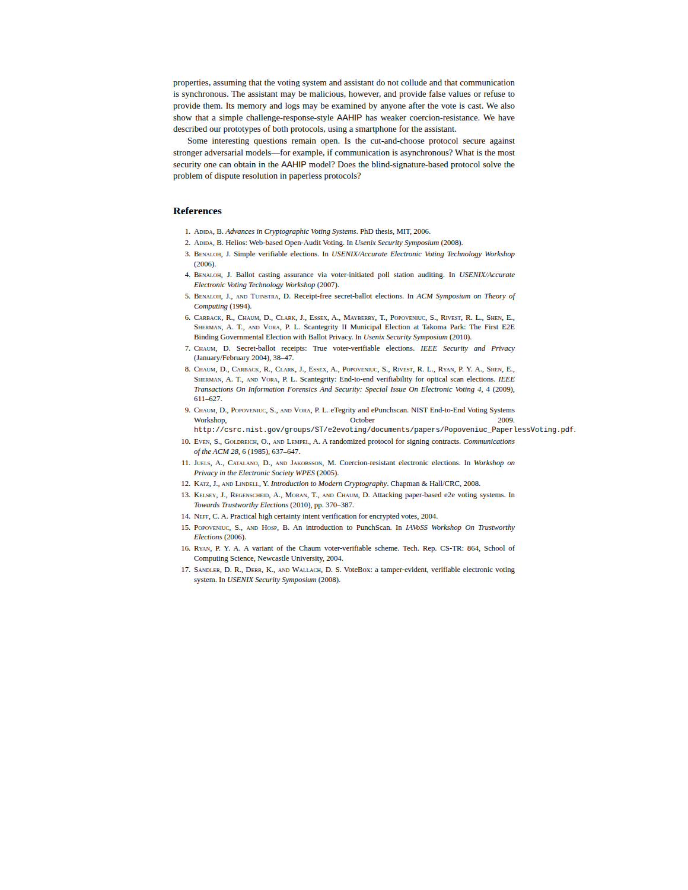properties, assuming that the voting system and assistant do not collude and that communication is synchronous. The assistant may be malicious, however, and provide false values or refuse to provide them. Its memory and logs may be examined by anyone after the vote is cast. We also show that a simple challenge-response-style AAHIP has weaker coercion-resistance. We have described our prototypes of both protocols, using a smartphone for the assistant.
Some interesting questions remain open. Is the cut-and-choose protocol secure against stronger adversarial models—for example, if communication is asynchronous? What is the most security one can obtain in the AAHIP model? Does the blind-signature-based protocol solve the problem of dispute resolution in paperless protocols?
References
Adida, B. Advances in Cryptographic Voting Systems. PhD thesis, MIT, 2006.
Adida, B. Helios: Web-based Open-Audit Voting. In Usenix Security Symposium (2008).
Benaloh, J. Simple verifiable elections. In USENIX/Accurate Electronic Voting Technology Workshop (2006).
Benaloh, J. Ballot casting assurance via voter-initiated poll station auditing. In USENIX/Accurate Electronic Voting Technology Workshop (2007).
Benaloh, J., and Tuinstra, D. Receipt-free secret-ballot elections. In ACM Symposium on Theory of Computing (1994).
Carback, R., Chaum, D., Clark, J., Essex, A., Mayberry, T., Popoveniuc, S., Rivest, R. L., Shen, E., Sherman, A. T., and Vora, P. L. Scantegrity II Municipal Election at Takoma Park: The First E2E Binding Governmental Election with Ballot Privacy. In Usenix Security Symposium (2010).
Chaum, D. Secret-ballot receipts: True voter-verifiable elections. IEEE Security and Privacy (January/February 2004), 38–47.
Chaum, D., Carback, R., Clark, J., Essex, A., Popoveniuc, S., Rivest, R. L., Ryan, P. Y. A., Shen, E., Sherman, A. T., and Vora, P. L. Scantegrity: End-to-end verifiability for optical scan elections. IEEE Transactions On Information Forensics And Security: Special Issue On Electronic Voting 4, 4 (2009), 611–627.
Chaum, D., Popoveniuc, S., and Vora, P. L. eTegrity and ePunchscan. NIST End-to-End Voting Systems Workshop, October 2009. http://csrc.nist.gov/groups/ST/e2evoting/documents/papers/Popoveniuc_PaperlessVoting.pdf.
Even, S., Goldreich, O., and Lempel, A. A randomized protocol for signing contracts. Communications of the ACM 28, 6 (1985), 637–647.
Juels, A., Catalano, D., and Jakobsson, M. Coercion-resistant electronic elections. In Workshop on Privacy in the Electronic Society WPES (2005).
Katz, J., and Lindell, Y. Introduction to Modern Cryptography. Chapman & Hall/CRC, 2008.
Kelsey, J., Regenscheid, A., Moran, T., and Chaum, D. Attacking paper-based e2e voting systems. In Towards Trustworthy Elections (2010), pp. 370–387.
Neff, C. A. Practical high certainty intent verification for encrypted votes, 2004.
Popoveniuc, S., and Hosp, B. An introduction to PunchScan. In IAVoSS Workshop On Trustworthy Elections (2006).
Ryan, P. Y. A. A variant of the Chaum voter-verifiable scheme. Tech. Rep. CS-TR: 864, School of Computing Science, Newcastle University, 2004.
Sandler, D. R., Derr, K., and Wallach, D. S. VoteBox: a tamper-evident, verifiable electronic voting system. In USENIX Security Symposium (2008).